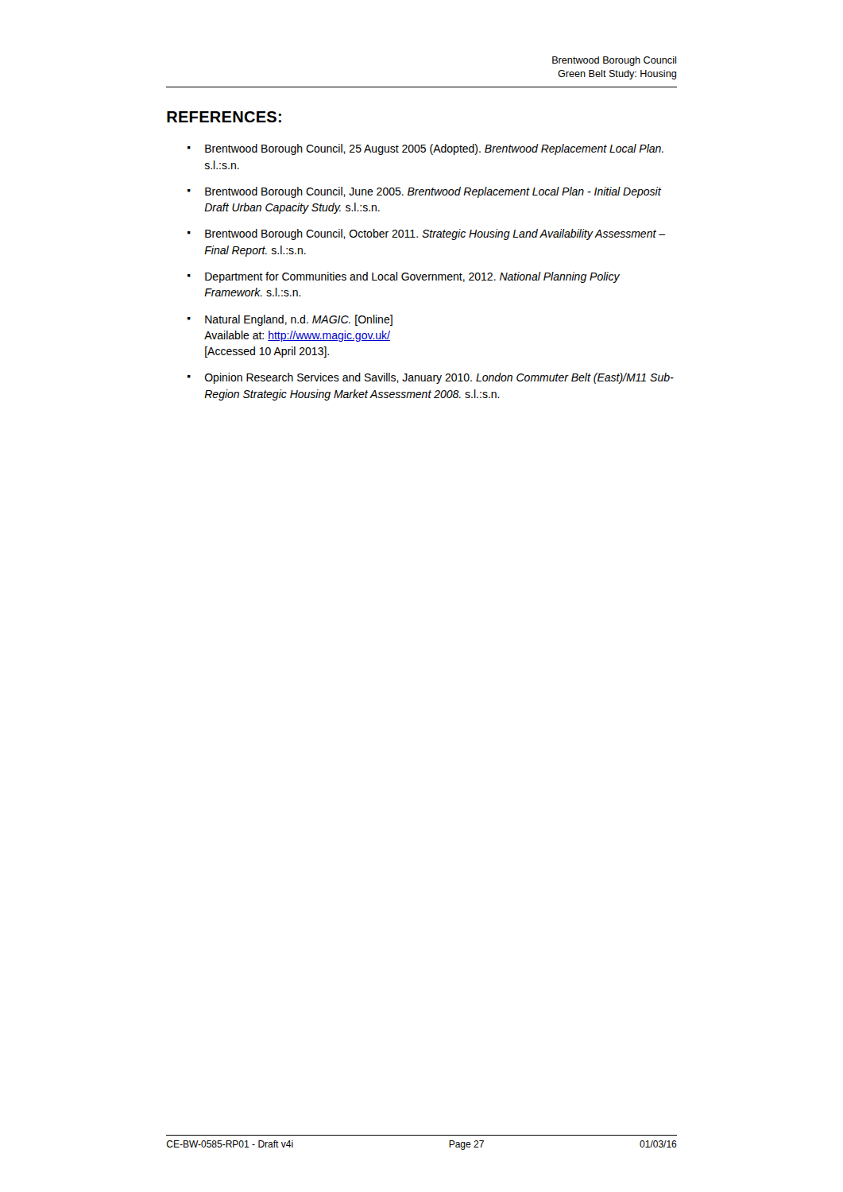Brentwood Borough Council Green Belt Study: Housing
REFERENCES:
Brentwood Borough Council, 25 August 2005 (Adopted). Brentwood Replacement Local Plan. s.l.:s.n.
Brentwood Borough Council, June 2005. Brentwood Replacement Local Plan - Initial Deposit Draft Urban Capacity Study. s.l.:s.n.
Brentwood Borough Council, October 2011. Strategic Housing Land Availability Assessment – Final Report. s.l.:s.n.
Department for Communities and Local Government, 2012. National Planning Policy Framework. s.l.:s.n.
Natural England, n.d. MAGIC. [Online]
Available at: http://www.magic.gov.uk/
[Accessed 10 April 2013].
Opinion Research Services and Savills, January 2010. London Commuter Belt (East)/M11 Sub-Region Strategic Housing Market Assessment 2008. s.l.:s.n.
CE-BW-0585-RP01 - Draft v4i
Page 27
01/03/16